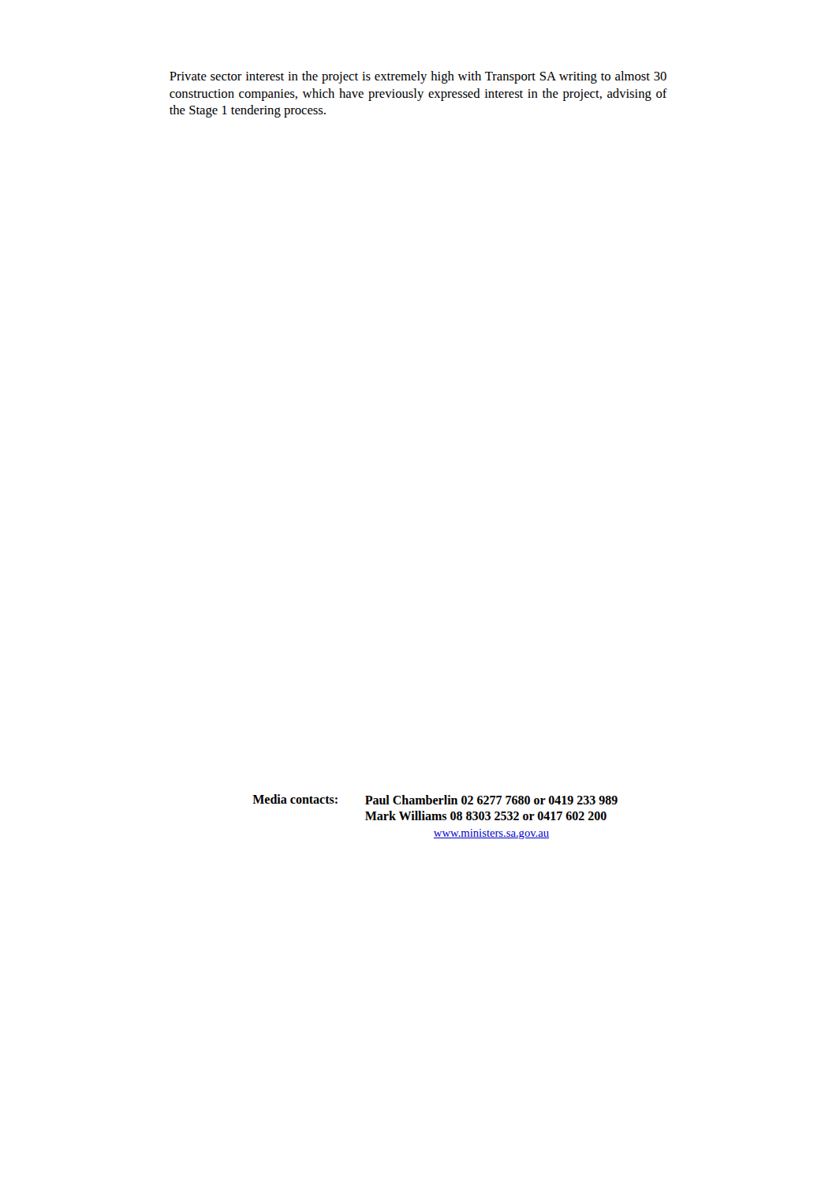Private sector interest in the project is extremely high with Transport SA writing to almost 30 construction companies, which have previously expressed interest in the project, advising of the Stage 1 tendering process.
| Media contacts: | Paul Chamberlin 02 6277 7680 or 0419 233 989 Mark Williams 08 8303 2532 or 0417 602 200 www.ministers.sa.gov.au |